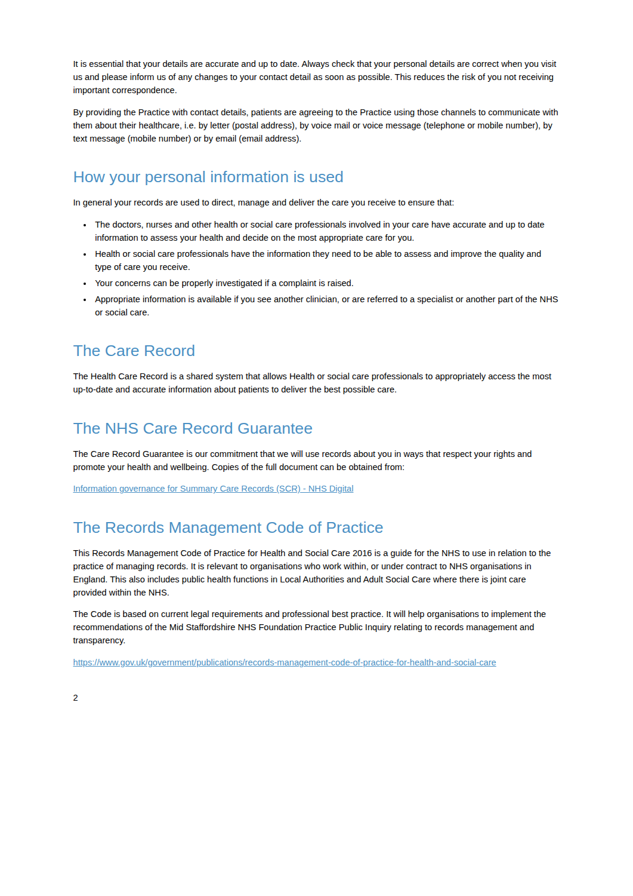It is essential that your details are accurate and up to date. Always check that your personal details are correct when you visit us and please inform us of any changes to your contact detail as soon as possible. This reduces the risk of you not receiving important correspondence.
By providing the Practice with contact details, patients are agreeing to the Practice using those channels to communicate with them about their healthcare, i.e. by letter (postal address), by voice mail or voice message (telephone or mobile number), by text message (mobile number) or by email (email address).
How your personal information is used
In general your records are used to direct, manage and deliver the care you receive to ensure that:
The doctors, nurses and other health or social care professionals involved in your care have accurate and up to date information to assess your health and decide on the most appropriate care for you.
Health or social care professionals have the information they need to be able to assess and improve the quality and type of care you receive.
Your concerns can be properly investigated if a complaint is raised.
Appropriate information is available if you see another clinician, or are referred to a specialist or another part of the NHS or social care.
The Care Record
The Health Care Record is a shared system that allows Health or social care professionals to appropriately access the most up-to-date and accurate information about patients to deliver the best possible care.
The NHS Care Record Guarantee
The Care Record Guarantee is our commitment that we will use records about you in ways that respect your rights and promote your health and wellbeing. Copies of the full document can be obtained from:
Information governance for Summary Care Records (SCR) - NHS Digital
The Records Management Code of Practice
This Records Management Code of Practice for Health and Social Care 2016 is a guide for the NHS to use in relation to the practice of managing records. It is relevant to organisations who work within, or under contract to NHS organisations in England. This also includes public health functions in Local Authorities and Adult Social Care where there is joint care provided within the NHS.
The Code is based on current legal requirements and professional best practice. It will help organisations to implement the recommendations of the Mid Staffordshire NHS Foundation Practice Public Inquiry relating to records management and transparency.
https://www.gov.uk/government/publications/records-management-code-of-practice-for-health-and-social-care
2